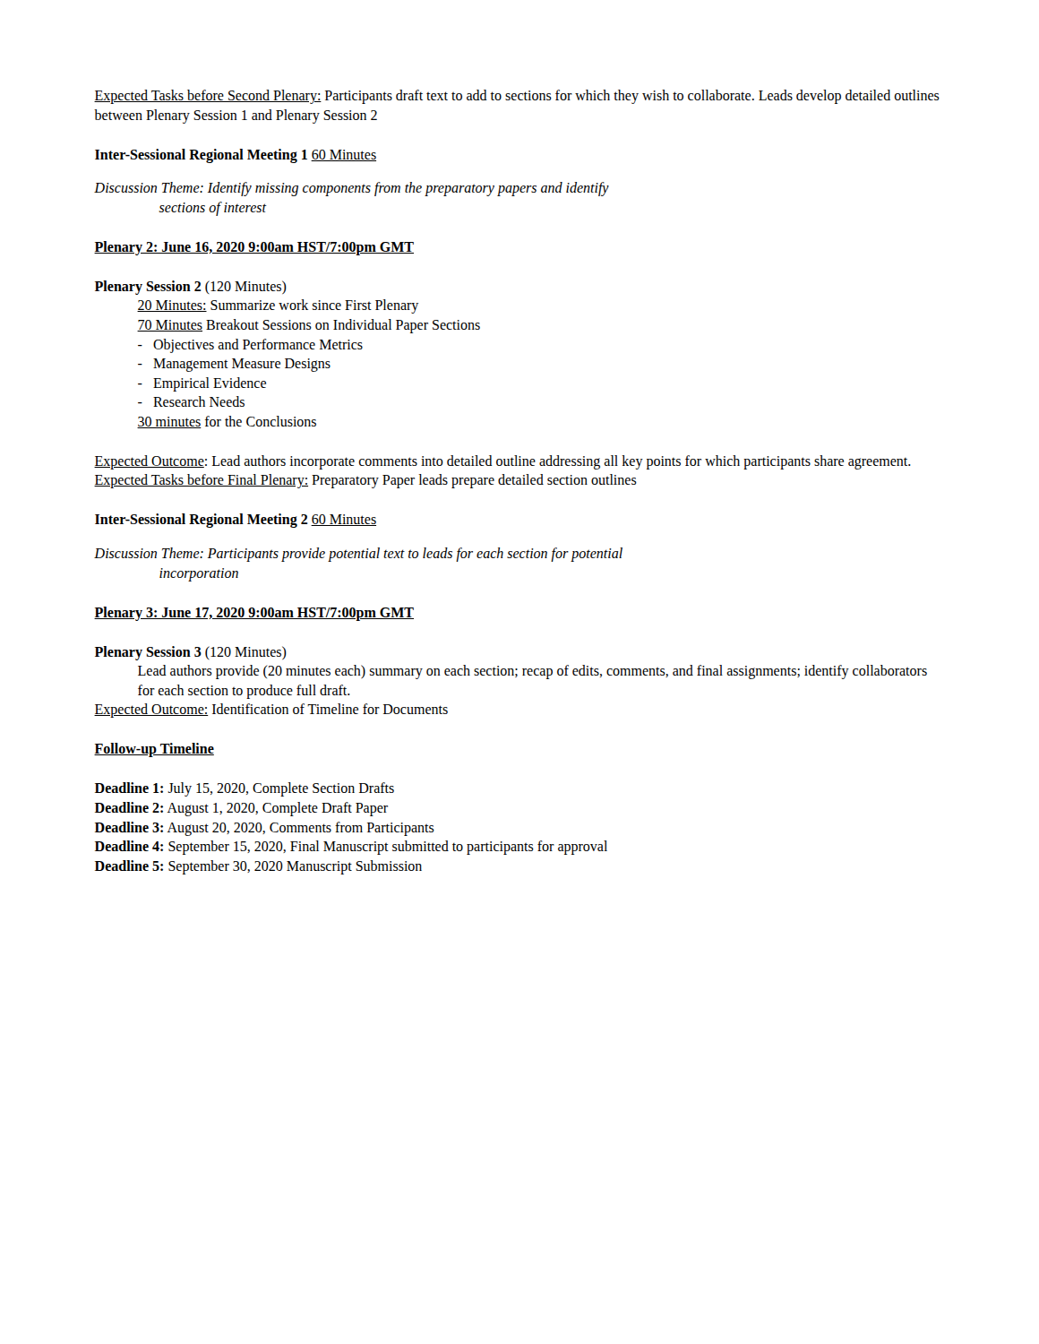Expected Tasks before Second Plenary: Participants draft text to add to sections for which they wish to collaborate. Leads develop detailed outlines between Plenary Session 1 and Plenary Session 2
Inter-Sessional Regional Meeting 1 60 Minutes
Discussion Theme: Identify missing components from the preparatory papers and identify sections of interest
Plenary 2: June 16, 2020 9:00am HST/7:00pm GMT
Plenary Session 2 (120 Minutes)
20 Minutes: Summarize work since First Plenary
70 Minutes Breakout Sessions on Individual Paper Sections
Objectives and Performance Metrics
Management Measure Designs
Empirical Evidence
Research Needs
30 minutes for the Conclusions
Expected Outcome: Lead authors incorporate comments into detailed outline addressing all key points for which participants share agreement.
Expected Tasks before Final Plenary: Preparatory Paper leads prepare detailed section outlines
Inter-Sessional Regional Meeting 2 60 Minutes
Discussion Theme: Participants provide potential text to leads for each section for potential incorporation
Plenary 3: June 17, 2020 9:00am HST/7:00pm GMT
Plenary Session 3 (120 Minutes)
Lead authors provide (20 minutes each) summary on each section; recap of edits, comments, and final assignments; identify collaborators for each section to produce full draft.
Expected Outcome: Identification of Timeline for Documents
Follow-up Timeline
Deadline 1: July 15, 2020, Complete Section Drafts
Deadline 2: August 1, 2020, Complete Draft Paper
Deadline 3: August 20, 2020, Comments from Participants
Deadline 4: September 15, 2020, Final Manuscript submitted to participants for approval
Deadline 5: September 30, 2020 Manuscript Submission